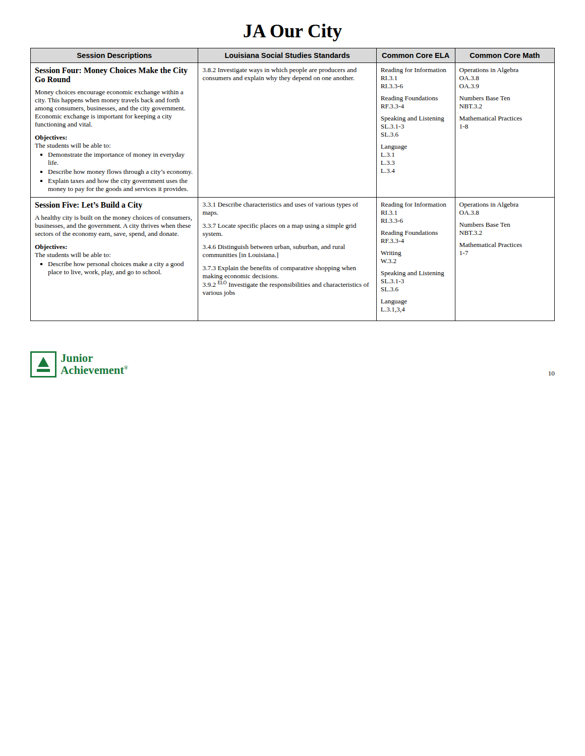JA Our City
| Session Descriptions | Louisiana Social Studies Standards | Common Core ELA | Common Core Math |
| --- | --- | --- | --- |
| Session Four: Money Choices Make the City Go Round Money choices encourage economic exchange within a city. This happens when money travels back and forth among consumers, businesses, and the city government. Economic exchange is important for keeping a city functioning and vital. Objectives: The students will be able to: Demonstrate the importance of money in everyday life. Describe how money flows through a city’s economy. Explain taxes and how the city government uses the money to pay for the goods and services it provides. | 3.8.2 Investigate ways in which people are producers and consumers and explain why they depend on one another. | Reading for Information RI.3.1 RI.3.3-6 Reading Foundations RF.3.3-4 Speaking and Listening SL.3.1-3 SL.3.6 Language L.3.1 L.3.3 L.3.4 | Operations in Algebra OA.3.8 OA.3.9 Numbers Base Ten NBT.3.2 Mathematical Practices 1-8 |
| Session Five: Let’s Build a City A healthy city is built on the money choices of consumers, businesses, and the government. A city thrives when these sectors of the economy earn, save, spend, and donate. Objectives: The students will be able to: Describe how personal choices make a city a good place to live, work, play, and go to school. | 3.3.1 Describe characteristics and uses of various types of maps. 3.3.7 Locate specific places on a map using a simple grid system. 3.4.6 Distinguish between urban, suburban, and rural communities [in Louisiana.] 3.7.3 Explain the benefits of comparative shopping when making economic decisions. 3.9.2 ELO Investigate the responsibilities and characteristics of various jobs | Reading for Information RI.3.1 RI.3.3-6 Reading Foundations RF.3.3-4 Writing W.3.2 Speaking and Listening SL.3.1-3 SL.3.6 Language L.3.1,3,4 | Operations in Algebra OA.3.8 Numbers Base Ten NBT.3.2 Mathematical Practices 1-7 |
Junior Achievement®
10